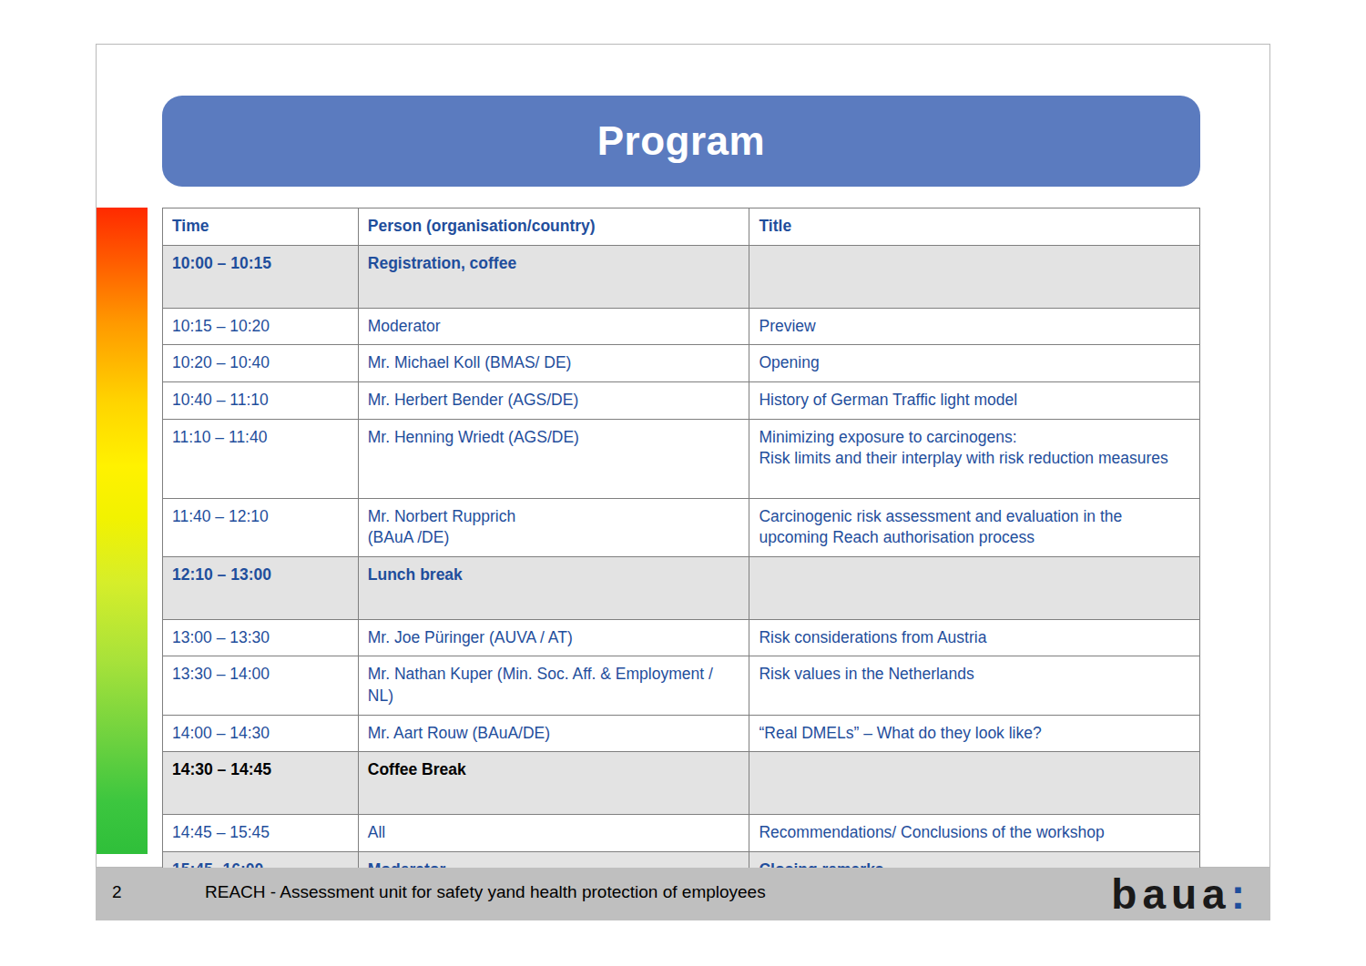Program
| Time | Person (organisation/country) | Title |
| --- | --- | --- |
| 10:00 – 10:15 | Registration, coffee | |
| 10:15 – 10:20 | Moderator | Preview |
| 10:20 – 10:40 | Mr. Michael Koll (BMAS/ DE) | Opening |
| 10:40 – 11:10 | Mr. Herbert Bender (AGS/DE) | History of German Traffic light model |
| 11:10 – 11:40 | Mr. Henning Wriedt (AGS/DE) | Minimizing exposure to carcinogens: Risk limits and their interplay with risk reduction measures |
| 11:40 – 12:10 | Mr. Norbert Rupprich (BAuA /DE) | Carcinogenic risk assessment and evaluation in the upcoming Reach authorisation process |
| 12:10 – 13:00 | Lunch break | |
| 13:00 – 13:30 | Mr. Joe Püringer (AUVA / AT) | Risk considerations from Austria |
| 13:30 – 14:00 | Mr. Nathan Kuper (Min. Soc. Aff. & Employment / NL) | Risk values in the Netherlands |
| 14:00 – 14:30 | Mr. Aart Rouw (BAuA/DE) | “Real DMELs” – What do they look like? |
| 14:30 – 14:45 | Coffee Break | |
| 14:45 – 15:45 | All | Recommendations/ Conclusions of the workshop |
| 15:45 -16:00 | Moderator | Closing remarks |
2
REACH - Assessment unit for safety yand health protection of employees
baua: